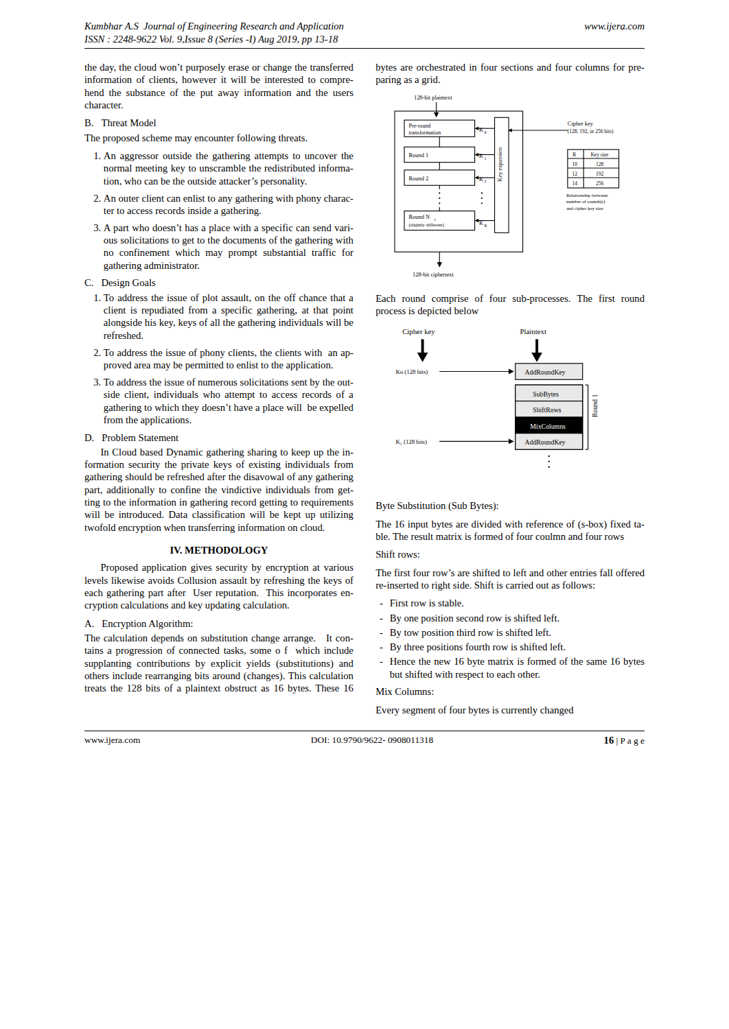Kumbhar A.S Journal of Engineering Research and Application
ISSN : 2248-9622 Vol. 9,Issue 8 (Series -I) Aug 2019, pp 13-18
www.ijera.com
the day, the cloud won’t purposely erase or change the transferred information of clients, however it will be interested to comprehend the substance of the put away information and the users character.
B. Threat Model
The proposed scheme may encounter following threats.
An aggressor outside the gathering attempts to uncover the normal meeting key to unscramble the redistributed information, who can be the outside attacker’s personality.
An outer client can enlist to any gathering with phony character to access records inside a gathering.
A part who doesn’t has a place with a specific can send various solicitations to get to the documents of the gathering with no confinement which may prompt substantial traffic for gathering administrator.
C. Design Goals
To address the issue of plot assault, on the off chance that a client is repudiated from a specific gathering, at that point alongside his key, keys of all the gathering individuals will be refreshed.
To address the issue of phony clients, the clients with an approved area may be permitted to enlist to the application.
To address the issue of numerous solicitations sent by the outside client, individuals who attempt to access records of a gathering to which they doesn’t have a place will be expelled from the applications.
D. Problem Statement
In Cloud based Dynamic gathering sharing to keep up the information security the private keys of existing individuals from gathering should be refreshed after the disavowal of any gathering part, additionally to confine the vindictive individuals from getting to the information in gathering record getting to requirements will be introduced. Data classification will be kept up utilizing twofold encryption when transferring information on cloud.
IV. METHODOLOGY
Proposed application gives security by encryption at various levels likewise avoids Collusion assault by refreshing the keys of each gathering part after User reputation. This incorporates encryption calculations and key updating calculation.
A. Encryption Algorithm:
The calculation depends on substitution change arrange. It contains a progression of connected tasks, some o f which include supplanting contributions by explicit yields (substitutions) and others include rearranging bits around (changes). This calculation treats the 128 bits of a plaintext obstruct as 16 bytes. These 16 bytes are orchestrated in four sections and four columns for preparing as a grid.
128-bit plaintext Pre-round transformation K 0 Round 1 K 1 Round 2 K 2 Round N r (slightly different) K R Key expansion Cipher key (128, 192, or 256 bits) R Key size 10 128 12 192 14 256 Relationship between number of rounds(r) and cipher key size 128-bit ciphertext
Each round comprise of four sub-processes. The first round process is depicted below
Cipher key Plaintext Ko (128 bits) AddRoundKey SubBytes ShiftRows MixColumns AddRoundKey Round 1 K₁ (128 bits)
Byte Substitution (Sub Bytes):
The 16 input bytes are divided with reference of (s-box) fixed table. The result matrix is formed of four coulmn and four rows
Shift rows:
The first four row’s are shifted to left and other entries fall offered re-inserted to right side. Shift is carried out as follows:
First row is stable.
By one position second row is shifted left.
By tow position third row is shifted left.
By three positions fourth row is shifted left.
Hence the new 16 byte matrix is formed of the same 16 bytes but shifted with respect to each other.
Mix Columns:
Every segment of four bytes is currently changed
www.ijera.com
DOI: 10.9790/9622- 0908011318
16 | P a g e